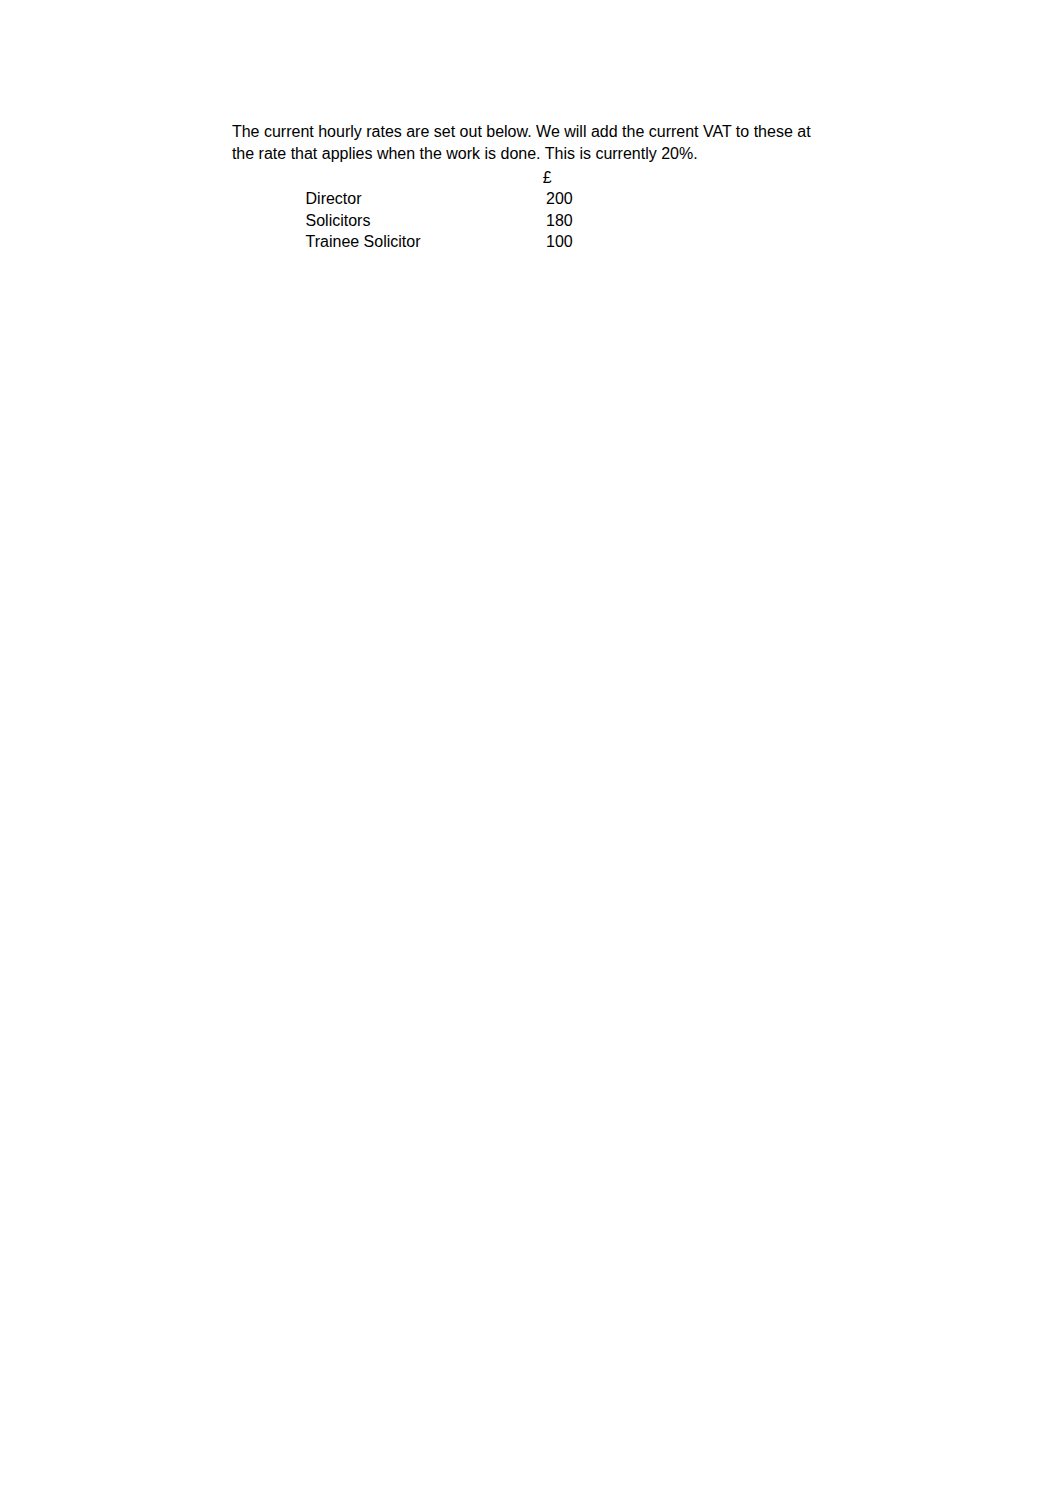The current hourly rates are set out below. We will add the current VAT to these at the rate that applies when the work is done. This is currently 20%.
| | £ |
| Director | 200 |
| Solicitors | 180 |
| Trainee Solicitor | 100 |